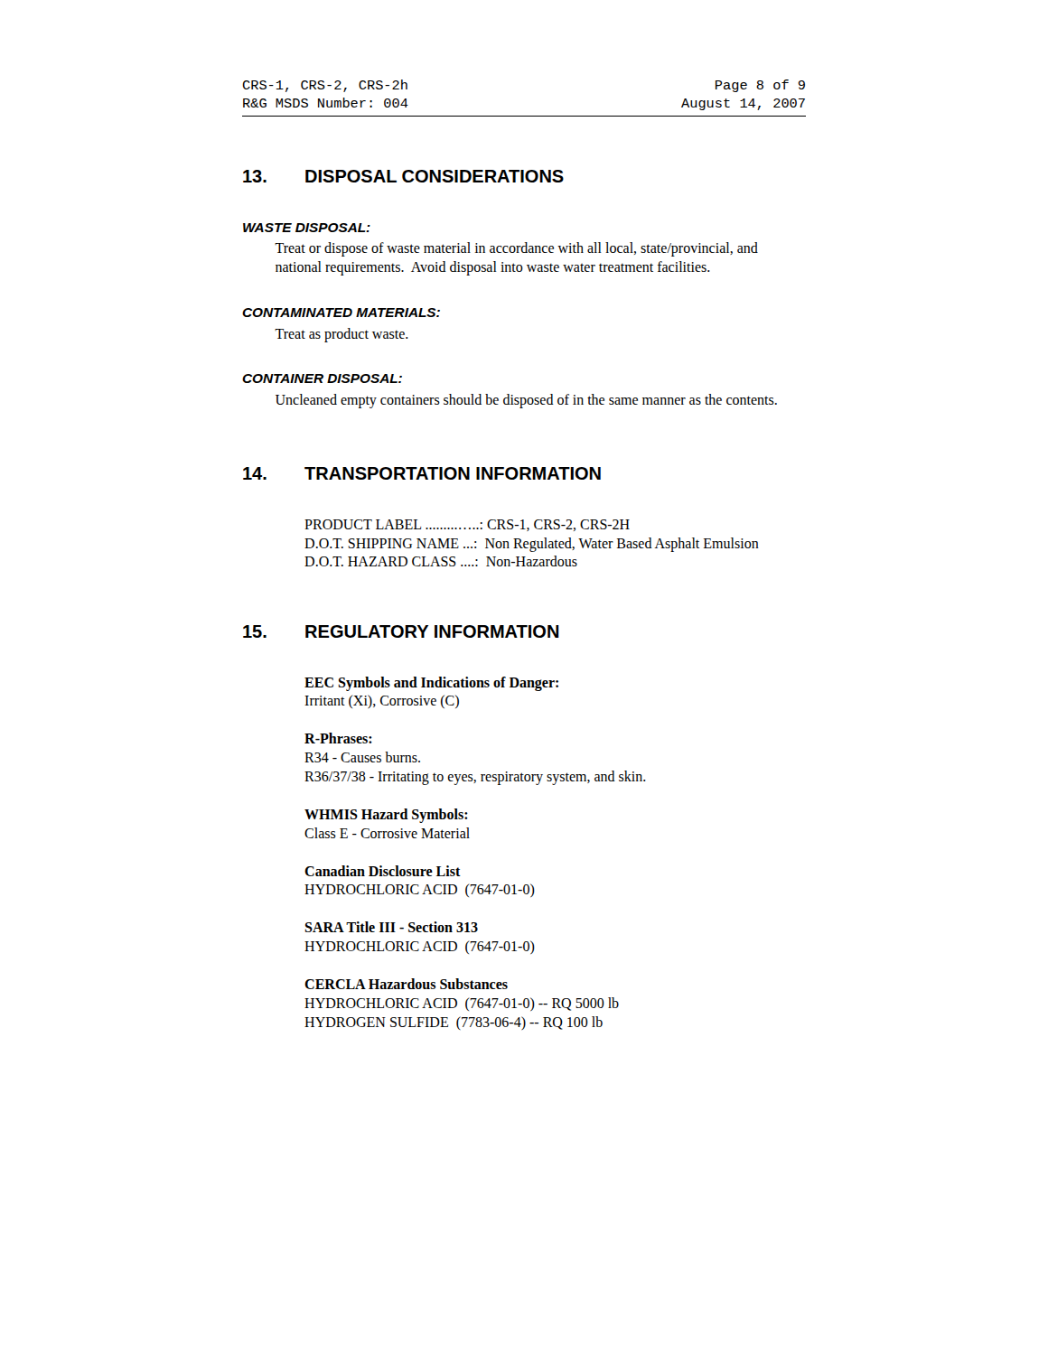CRS-1, CRS-2, CRS-2h
R&G MSDS Number: 004
Page 8 of 9
August 14, 2007
13. DISPOSAL CONSIDERATIONS
WASTE DISPOSAL:
Treat or dispose of waste material in accordance with all local, state/provincial, and national requirements. Avoid disposal into waste water treatment facilities.
CONTAMINATED MATERIALS:
Treat as product waste.
CONTAINER DISPOSAL:
Uncleaned empty containers should be disposed of in the same manner as the contents.
14. TRANSPORTATION INFORMATION
PRODUCT LABEL .........…..: CRS-1, CRS-2, CRS-2H
D.O.T. SHIPPING NAME ...: Non Regulated, Water Based Asphalt Emulsion
D.O.T. HAZARD CLASS ....: Non-Hazardous
15. REGULATORY INFORMATION
EEC Symbols and Indications of Danger:
Irritant (Xi), Corrosive (C)
R-Phrases:
R34 - Causes burns.
R36/37/38 - Irritating to eyes, respiratory system, and skin.
WHMIS Hazard Symbols:
Class E - Corrosive Material
Canadian Disclosure List
HYDROCHLORIC ACID (7647-01-0)
SARA Title III - Section 313
HYDROCHLORIC ACID (7647-01-0)
CERCLA Hazardous Substances
HYDROCHLORIC ACID (7647-01-0) -- RQ 5000 lb
HYDROGEN SULFIDE (7783-06-4) -- RQ 100 lb